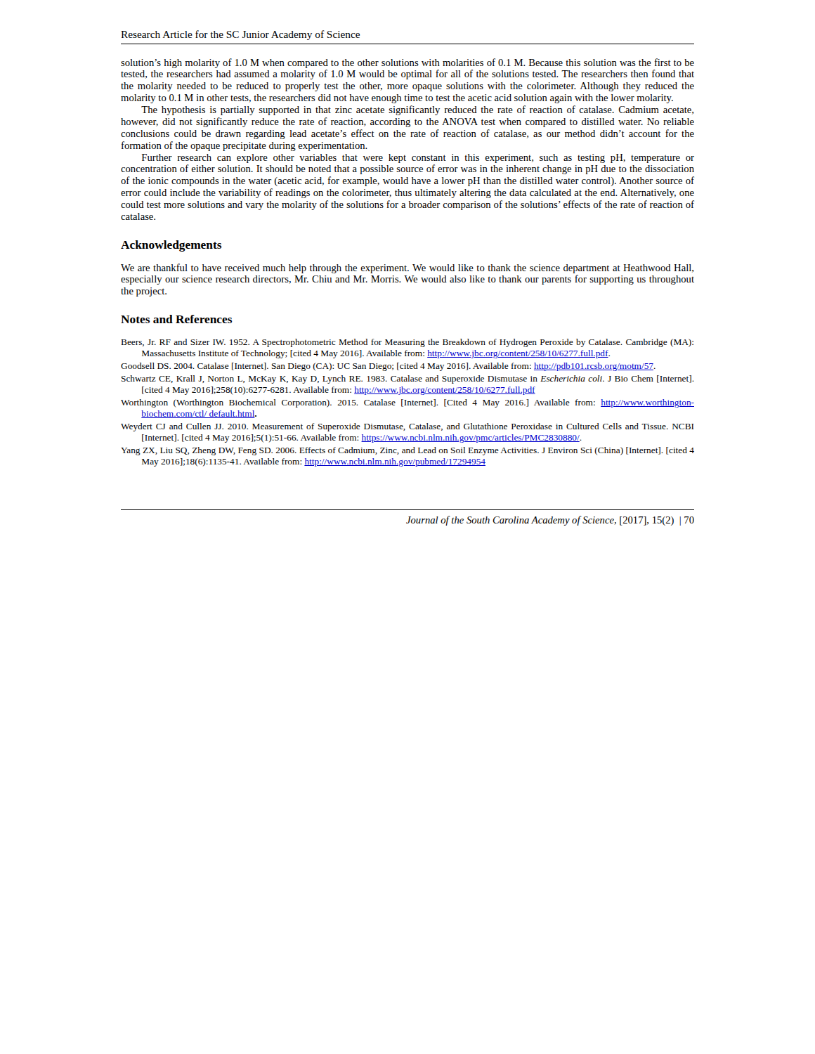Research Article for the SC Junior Academy of Science
solution’s high molarity of 1.0 M when compared to the other solutions with molarities of 0.1 M. Because this solution was the first to be tested, the researchers had assumed a molarity of 1.0 M would be optimal for all of the solutions tested. The researchers then found that the molarity needed to be reduced to properly test the other, more opaque solutions with the colorimeter. Although they reduced the molarity to 0.1 M in other tests, the researchers did not have enough time to test the acetic acid solution again with the lower molarity.
The hypothesis is partially supported in that zinc acetate significantly reduced the rate of reaction of catalase. Cadmium acetate, however, did not significantly reduce the rate of reaction, according to the ANOVA test when compared to distilled water. No reliable conclusions could be drawn regarding lead acetate’s effect on the rate of reaction of catalase, as our method didn’t account for the formation of the opaque precipitate during experimentation.
Further research can explore other variables that were kept constant in this experiment, such as testing pH, temperature or concentration of either solution. It should be noted that a possible source of error was in the inherent change in pH due to the dissociation of the ionic compounds in the water (acetic acid, for example, would have a lower pH than the distilled water control). Another source of error could include the variability of readings on the colorimeter, thus ultimately altering the data calculated at the end. Alternatively, one could test more solutions and vary the molarity of the solutions for a broader comparison of the solutions’ effects of the rate of reaction of catalase.
Acknowledgements
We are thankful to have received much help through the experiment. We would like to thank the science department at Heathwood Hall, especially our science research directors, Mr. Chiu and Mr. Morris. We would also like to thank our parents for supporting us throughout the project.
Notes and References
Beers, Jr. RF and Sizer IW. 1952. A Spectrophotometric Method for Measuring the Breakdown of Hydrogen Peroxide by Catalase. Cambridge (MA): Massachusetts Institute of Technology; [cited 4 May 2016]. Available from: http://www.jbc.org/content/258/10/6277.full.pdf.
Goodsell DS. 2004. Catalase [Internet]. San Diego (CA): UC San Diego; [cited 4 May 2016]. Available from: http://pdb101.rcsb.org/motm/57.
Schwartz CE, Krall J, Norton L, McKay K, Kay D, Lynch RE. 1983. Catalase and Superoxide Dismutase in Escherichia coli. J Bio Chem [Internet]. [cited 4 May 2016];258(10):6277-6281. Available from: http://www.jbc.org/content/258/10/6277.full.pdf
Worthington (Worthington Biochemical Corporation). 2015. Catalase [Internet]. [Cited 4 May 2016.] Available from: http://www.worthington-biochem.com/ctl/ default.html.
Weydert CJ and Cullen JJ. 2010. Measurement of Superoxide Dismutase, Catalase, and Glutathione Peroxidase in Cultured Cells and Tissue. NCBI [Internet]. [cited 4 May 2016];5(1):51-66. Available from: https://www.ncbi.nlm.nih.gov/pmc/articles/PMC2830880/.
Yang ZX, Liu SQ, Zheng DW, Feng SD. 2006. Effects of Cadmium, Zinc, and Lead on Soil Enzyme Activities. J Environ Sci (China) [Internet]. [cited 4 May 2016];18(6):1135-41. Available from: http://www.ncbi.nlm.nih.gov/pubmed/17294954
Journal of the South Carolina Academy of Science, [2017], 15(2) | 70